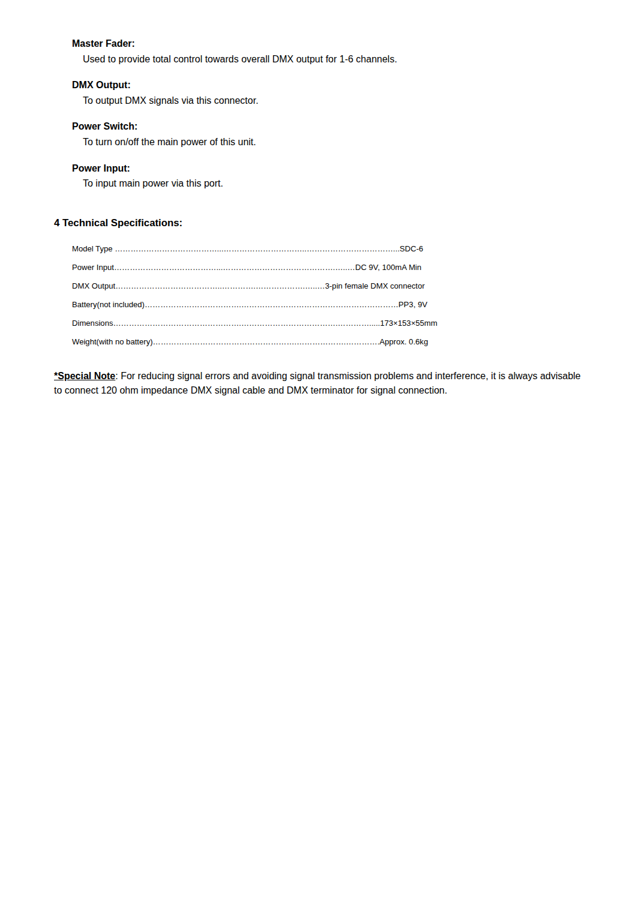Master Fader: Used to provide total control towards overall DMX output for 1-6 channels.
DMX Output: To output DMX signals via this connector.
Power Switch: To turn on/off the main power of this unit.
Power Input: To input main power via this port.
4 Technical Specifications:
Model Type …………………………………...…………………………..……………………………...SDC-6
Power Input…………………………………...…………………………………….…..…DC 9V, 100mA Min
DMX Output…………………………………..………….……………….…..…3-pin female DMX connector
Battery(not included)……………………………….……………………………………………………PP3, 9V
Dimensions………………………………………….……………………………….………….....173×153×55mm
Weight(with no battery)……………………………………………….……………….………….Approx. 0.6kg
*Special Note: For reducing signal errors and avoiding signal transmission problems and interference, it is always advisable to connect 120 ohm impedance DMX signal cable and DMX terminator for signal connection.